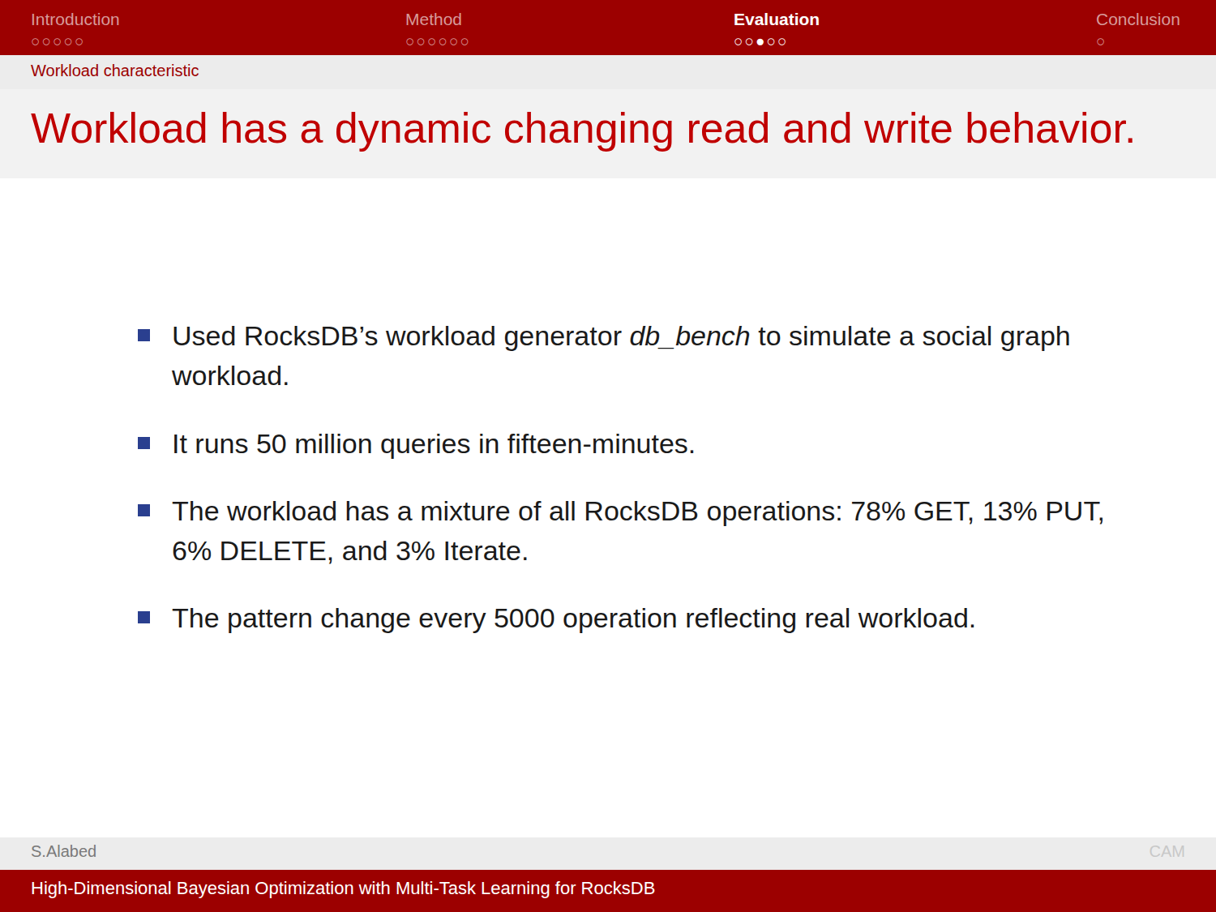Introduction ○○○○○
Method ○○○○○○
Evaluation ○○●○○
Conclusion ○
Workload characteristic
Workload has a dynamic changing read and write behavior.
Used RocksDB’s workload generator db_bench to simulate a social graph workload.
It runs 50 million queries in fifteen-minutes.
The workload has a mixture of all RocksDB operations: 78% GET, 13% PUT, 6% DELETE, and 3% Iterate.
The pattern change every 5000 operation reflecting real workload.
S.Alabed CAM
High-Dimensional Bayesian Optimization with Multi-Task Learning for RocksDB